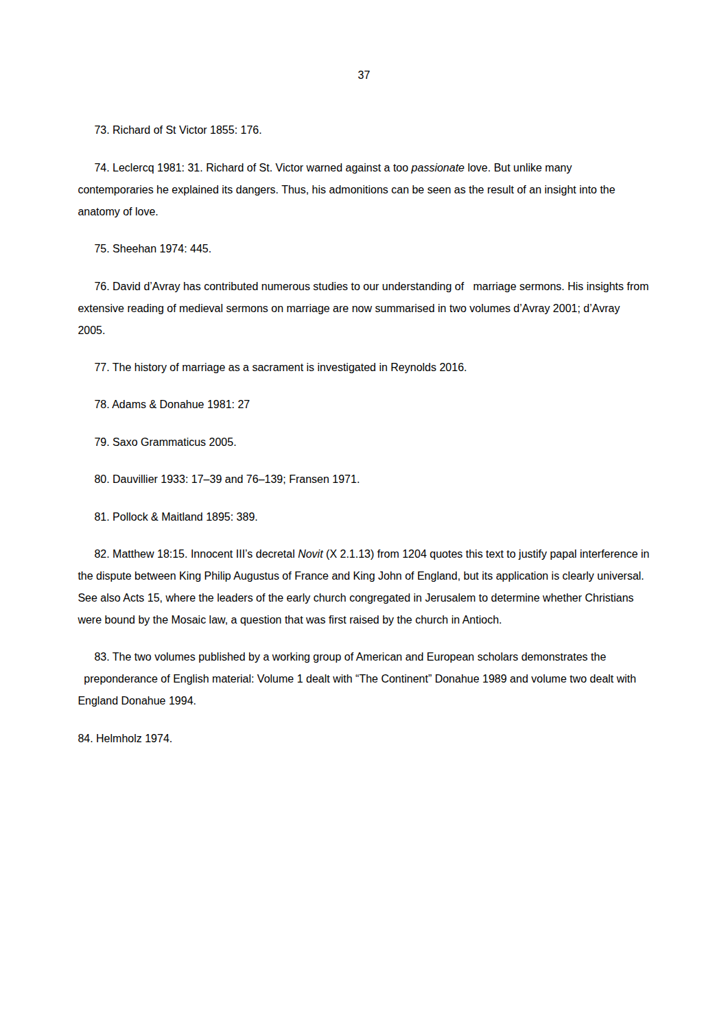37
73. Richard of St Victor 1855: 176.
74. Leclercq 1981: 31. Richard of St. Victor warned against a too passionate love. But unlike many contemporaries he explained its dangers. Thus, his admonitions can be seen as the result of an insight into the anatomy of love.
75. Sheehan 1974: 445.
76. David d’Avray has contributed numerous studies to our understanding of marriage sermons. His insights from extensive reading of medieval sermons on marriage are now summarised in two volumes d’Avray 2001; d’Avray 2005.
77. The history of marriage as a sacrament is investigated in Reynolds 2016.
78. Adams & Donahue 1981: 27
79. Saxo Grammaticus 2005.
80. Dauvillier 1933: 17–39 and 76–139; Fransen 1971.
81. Pollock & Maitland 1895: 389.
82. Matthew 18:15. Innocent III’s decretal Novit (X 2.1.13) from 1204 quotes this text to justify papal interference in the dispute between King Philip Augustus of France and King John of England, but its application is clearly universal. See also Acts 15, where the leaders of the early church congregated in Jerusalem to determine whether Christians were bound by the Mosaic law, a question that was first raised by the church in Antioch.
83. The two volumes published by a working group of American and European scholars demonstrates the preponderance of English material: Volume 1 dealt with “The Continent” Donahue 1989 and volume two dealt with England Donahue 1994.
84. Helmholz 1974.